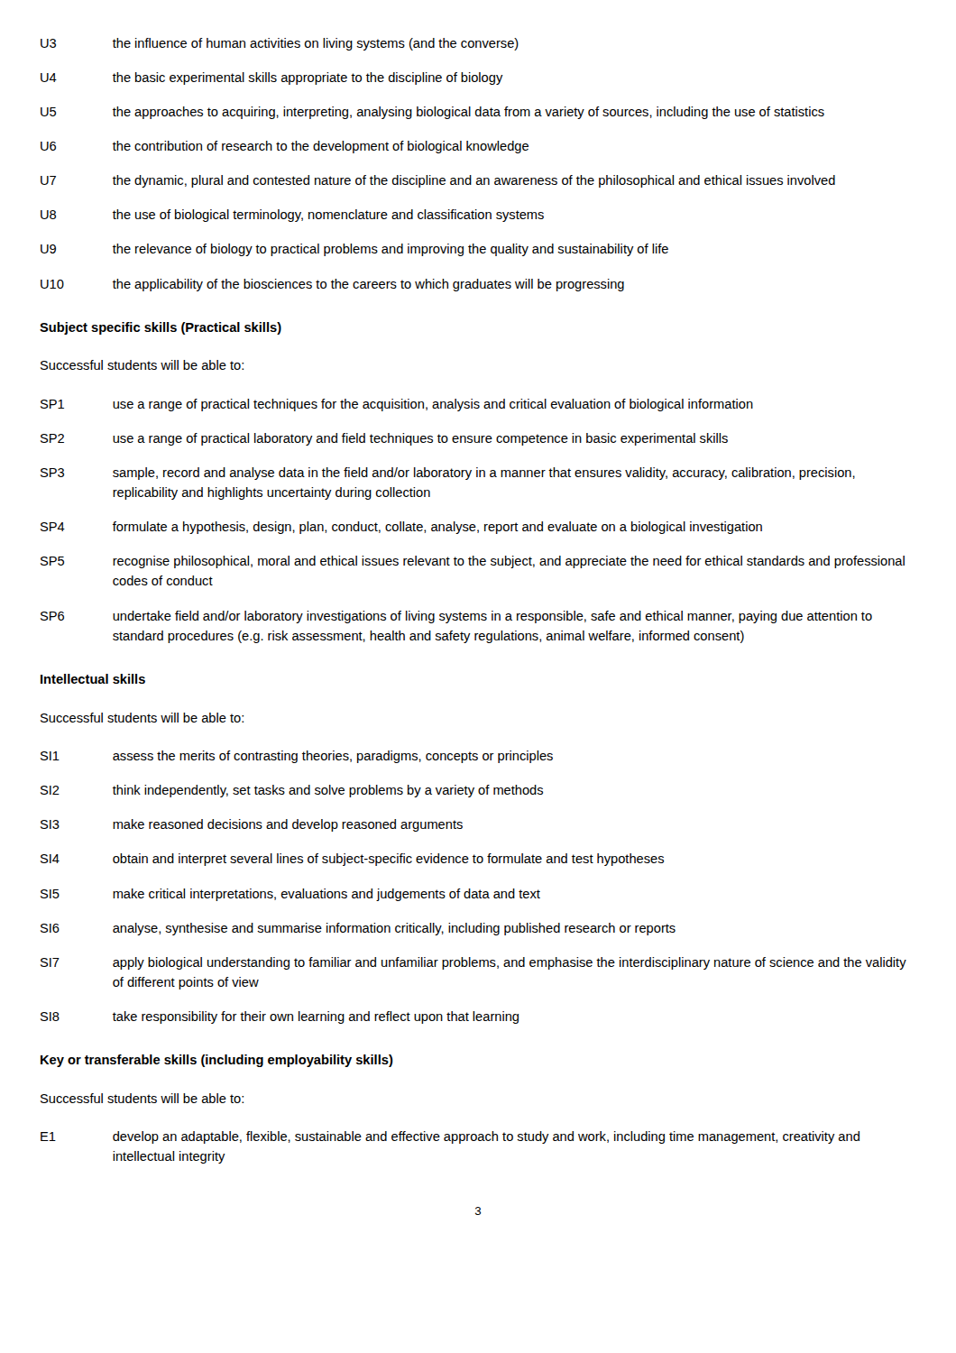U3
the influence of human activities on living systems (and the converse)
U4
the basic experimental skills appropriate to the discipline of biology
U5
the approaches to acquiring, interpreting, analysing biological data from a variety of sources, including the use of statistics
U6
the contribution of research to the development of biological knowledge
U7
the dynamic, plural and contested nature of the discipline and an awareness of the philosophical and ethical issues involved
U8
the use of biological terminology, nomenclature and classification systems
U9
the relevance of biology to practical problems and improving the quality and sustainability of life
U10
the applicability of the biosciences to the careers to which graduates will be progressing
Subject specific skills (Practical skills)
Successful students will be able to:
SP1
use a range of practical techniques for the acquisition, analysis and critical evaluation of biological information
SP2
use a range of practical laboratory and field techniques to ensure competence in basic experimental skills
SP3
sample, record and analyse data in the field and/or laboratory in a manner that ensures validity, accuracy, calibration, precision, replicability and highlights uncertainty during collection
SP4
formulate a hypothesis, design, plan, conduct, collate, analyse, report and evaluate on a biological investigation
SP5
recognise philosophical, moral and ethical issues relevant to the subject, and appreciate the need for ethical standards and professional codes of conduct
SP6
undertake field and/or laboratory investigations of living systems in a responsible, safe and ethical manner, paying due attention to standard procedures (e.g. risk assessment, health and safety regulations, animal welfare, informed consent)
Intellectual skills
Successful students will be able to:
SI1
assess the merits of contrasting theories, paradigms, concepts or principles
SI2
think independently, set tasks and solve problems by a variety of methods
SI3
make reasoned decisions and develop reasoned arguments
SI4
obtain and interpret several lines of subject-specific evidence to formulate and test hypotheses
SI5
make critical interpretations, evaluations and judgements of data and text
SI6
analyse, synthesise and summarise information critically, including published research or reports
SI7
apply biological understanding to familiar and unfamiliar problems, and emphasise the interdisciplinary nature of science and the validity of different points of view
SI8
take responsibility for their own learning and reflect upon that learning
Key or transferable skills (including employability skills)
Successful students will be able to:
E1
develop an adaptable, flexible, sustainable and effective approach to study and work, including time management, creativity and intellectual integrity
3